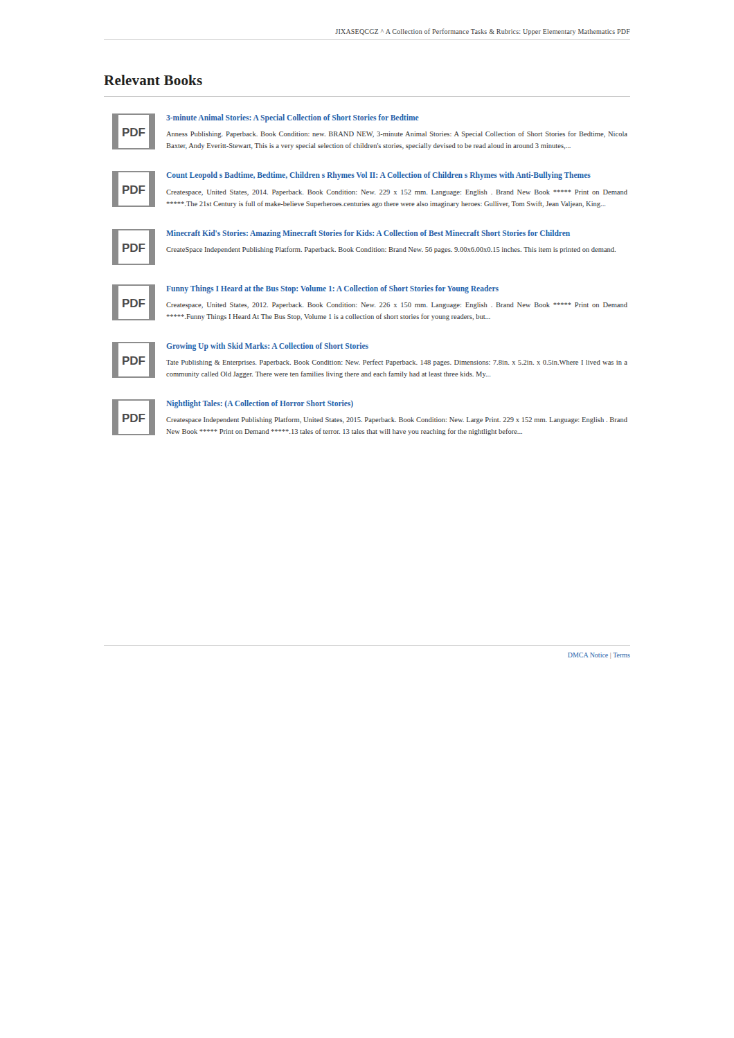JIXASEQCGZ ^ A Collection of Performance Tasks & Rubrics: Upper Elementary Mathematics PDF
Relevant Books
PDF
3-minute Animal Stories: A Special Collection of Short Stories for Bedtime
Anness Publishing. Paperback. Book Condition: new. BRAND NEW, 3-minute Animal Stories: A Special Collection of Short Stories for Bedtime, Nicola Baxter, Andy Everitt-Stewart, This is a very special selection of children's stories, specially devised to be read aloud in around 3 minutes,...
PDF
Count Leopold s Badtime, Bedtime, Children s Rhymes Vol II: A Collection of Children s Rhymes with Anti-Bullying Themes
Createspace, United States, 2014. Paperback. Book Condition: New. 229 x 152 mm. Language: English . Brand New Book ***** Print on Demand *****.The 21st Century is full of make-believe Superheroes.centuries ago there were also imaginary heroes: Gulliver, Tom Swift, Jean Valjean, King...
PDF
Minecraft Kid's Stories: Amazing Minecraft Stories for Kids: A Collection of Best Minecraft Short Stories for Children
CreateSpace Independent Publishing Platform. Paperback. Book Condition: Brand New. 56 pages. 9.00x6.00x0.15 inches. This item is printed on demand.
PDF
Funny Things I Heard at the Bus Stop: Volume 1: A Collection of Short Stories for Young Readers
Createspace, United States, 2012. Paperback. Book Condition: New. 226 x 150 mm. Language: English . Brand New Book ***** Print on Demand *****.Funny Things I Heard At The Bus Stop, Volume 1 is a collection of short stories for young readers, but...
PDF
Growing Up with Skid Marks: A Collection of Short Stories
Tate Publishing & Enterprises. Paperback. Book Condition: New. Perfect Paperback. 148 pages. Dimensions: 7.8in. x 5.2in. x 0.5in.Where I lived was in a community called Old Jagger. There were ten families living there and each family had at least three kids. My...
PDF
Nightlight Tales: (A Collection of Horror Short Stories)
Createspace Independent Publishing Platform, United States, 2015. Paperback. Book Condition: New. Large Print. 229 x 152 mm. Language: English . Brand New Book ***** Print on Demand *****.13 tales of terror. 13 tales that will have you reaching for the nightlight before...
DMCA Notice | Terms